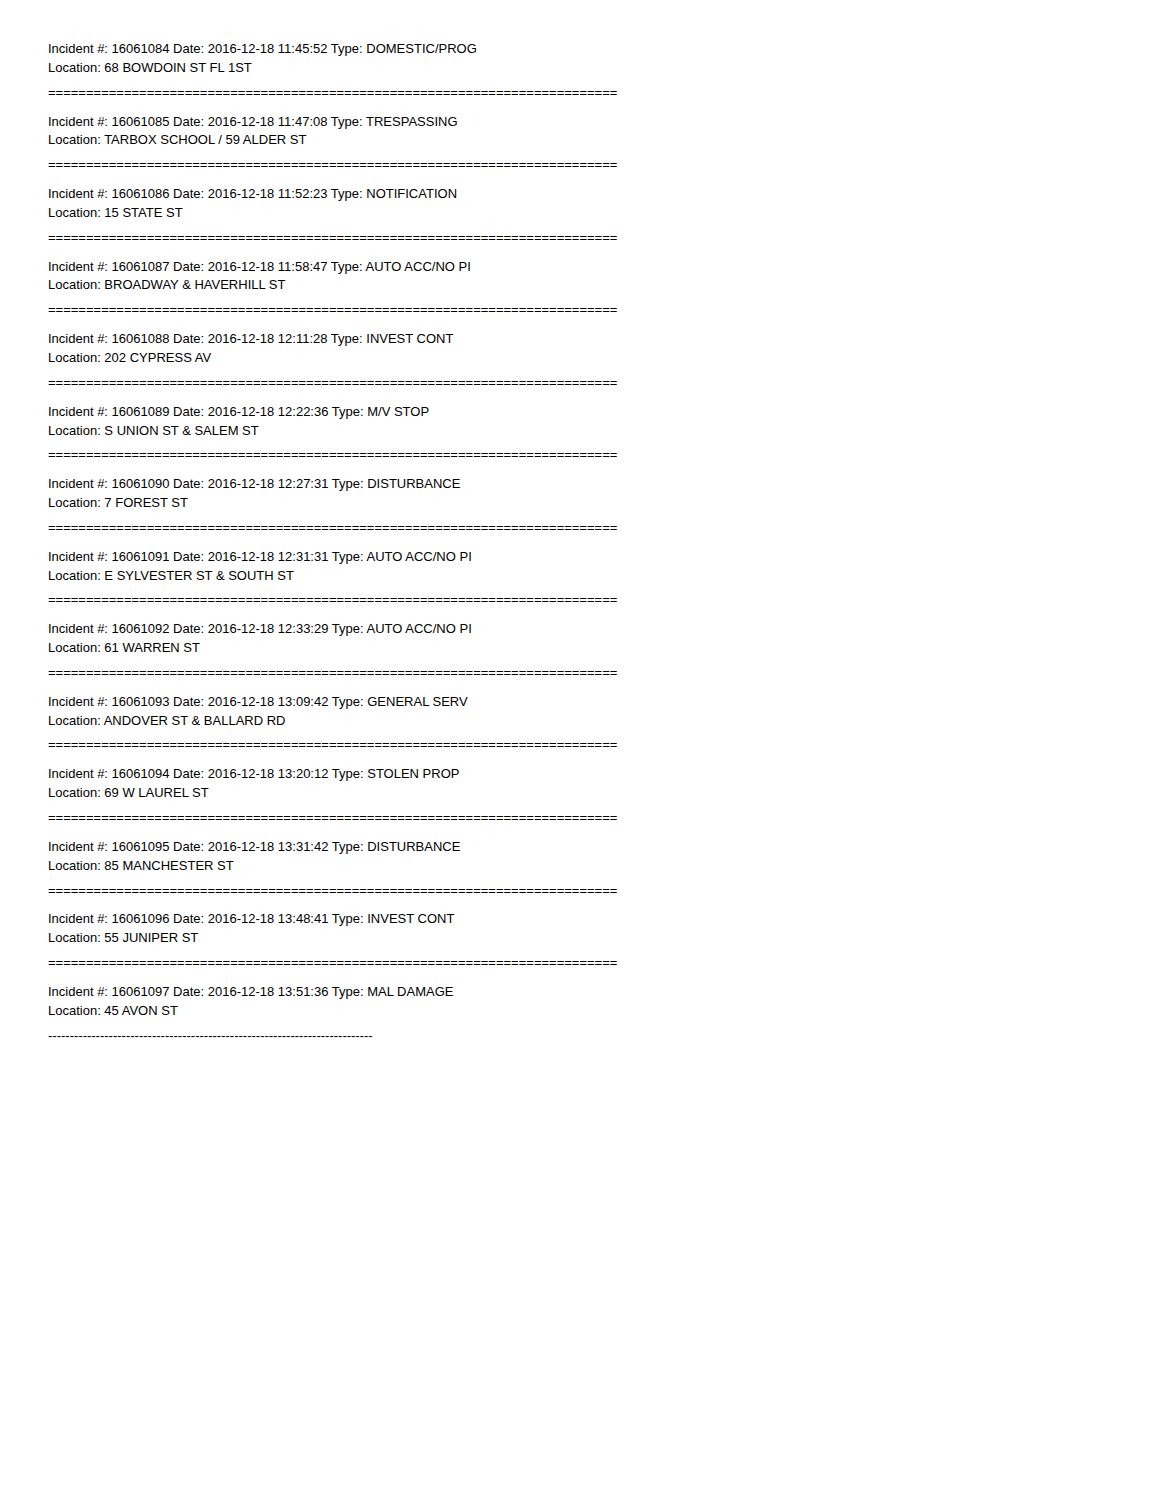Incident #: 16061084 Date: 2016-12-18 11:45:52 Type: DOMESTIC/PROG
Location: 68 BOWDOIN ST FL 1ST
===========================================================================
Incident #: 16061085 Date: 2016-12-18 11:47:08 Type: TRESPASSING
Location: TARBOX SCHOOL / 59 ALDER ST
===========================================================================
Incident #: 16061086 Date: 2016-12-18 11:52:23 Type: NOTIFICATION
Location: 15 STATE ST
===========================================================================
Incident #: 16061087 Date: 2016-12-18 11:58:47 Type: AUTO ACC/NO PI
Location: BROADWAY & HAVERHILL ST
===========================================================================
Incident #: 16061088 Date: 2016-12-18 12:11:28 Type: INVEST CONT
Location: 202 CYPRESS AV
===========================================================================
Incident #: 16061089 Date: 2016-12-18 12:22:36 Type: M/V STOP
Location: S UNION ST & SALEM ST
===========================================================================
Incident #: 16061090 Date: 2016-12-18 12:27:31 Type: DISTURBANCE
Location: 7 FOREST ST
===========================================================================
Incident #: 16061091 Date: 2016-12-18 12:31:31 Type: AUTO ACC/NO PI
Location: E SYLVESTER ST & SOUTH ST
===========================================================================
Incident #: 16061092 Date: 2016-12-18 12:33:29 Type: AUTO ACC/NO PI
Location: 61 WARREN ST
===========================================================================
Incident #: 16061093 Date: 2016-12-18 13:09:42 Type: GENERAL SERV
Location: ANDOVER ST & BALLARD RD
===========================================================================
Incident #: 16061094 Date: 2016-12-18 13:20:12 Type: STOLEN PROP
Location: 69 W LAUREL ST
===========================================================================
Incident #: 16061095 Date: 2016-12-18 13:31:42 Type: DISTURBANCE
Location: 85 MANCHESTER ST
===========================================================================
Incident #: 16061096 Date: 2016-12-18 13:48:41 Type: INVEST CONT
Location: 55 JUNIPER ST
===========================================================================
Incident #: 16061097 Date: 2016-12-18 13:51:36 Type: MAL DAMAGE
Location: 45 AVON ST
---------------------------------------------------------------------------